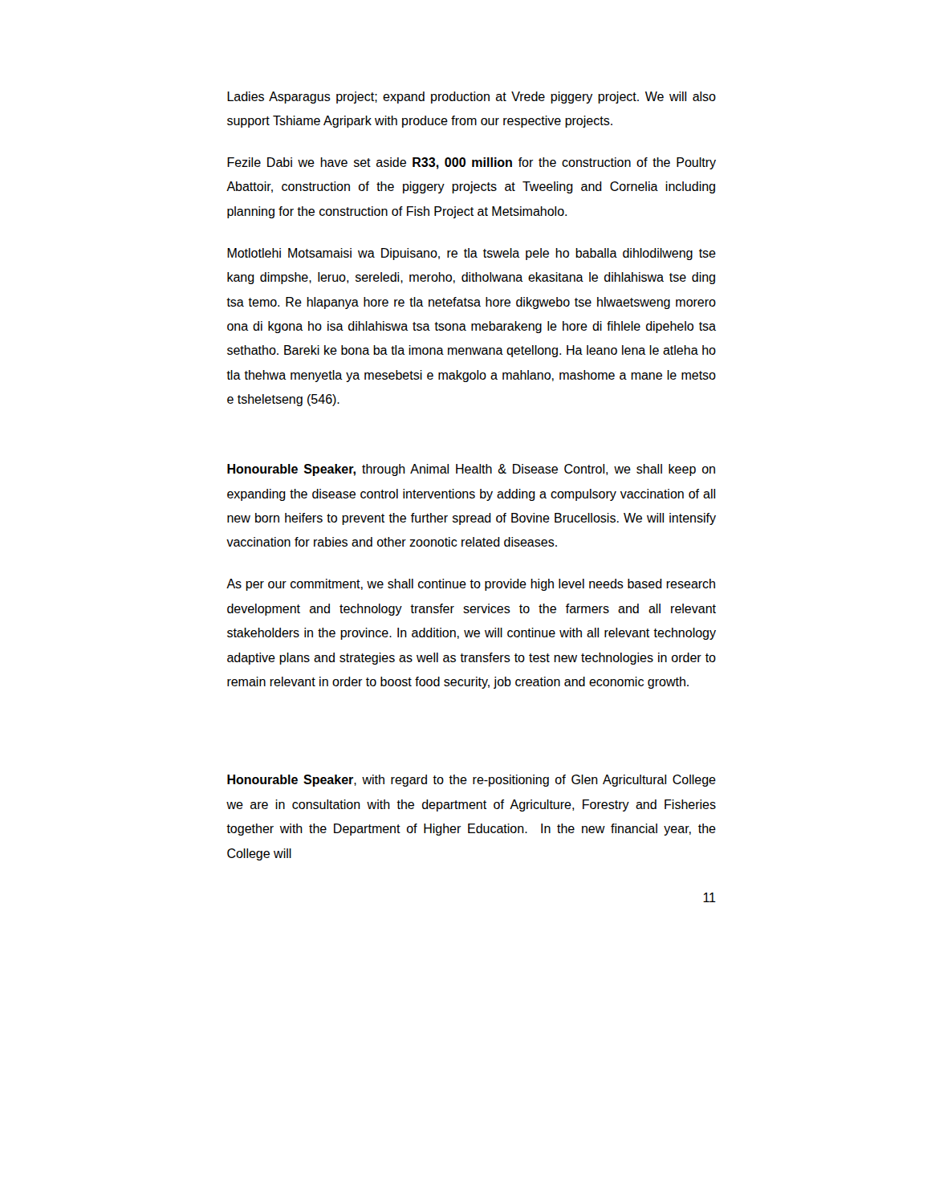Ladies Asparagus project; expand production at Vrede piggery project. We will also support Tshiame Agripark with produce from our respective projects.
Fezile Dabi we have set aside R33, 000 million for the construction of the Poultry Abattoir, construction of the piggery projects at Tweeling and Cornelia including planning for the construction of Fish Project at Metsimaholo.
Motlotlehi Motsamaisi wa Dipuisano, re tla tswela pele ho baballa dihlodilweng tse kang dimpshe, leruo, sereledi, meroho, ditholwana ekasitana le dihlahiswa tse ding tsa temo. Re hlapanya hore re tla netefatsa hore dikgwebo tse hlwaetsweng morero ona di kgona ho isa dihlahiswa tsa tsona mebarakeng le hore di fihlele dipehelo tsa sethatho. Bareki ke bona ba tla imona menwana qetellong. Ha leano lena le atleha ho tla thehwa menyetla ya mesebetsi e makgolo a mahlano, mashome a mane le metso e tsheletseng (546).
Honourable Speaker, through Animal Health & Disease Control, we shall keep on expanding the disease control interventions by adding a compulsory vaccination of all new born heifers to prevent the further spread of Bovine Brucellosis. We will intensify vaccination for rabies and other zoonotic related diseases.
As per our commitment, we shall continue to provide high level needs based research development and technology transfer services to the farmers and all relevant stakeholders in the province. In addition, we will continue with all relevant technology adaptive plans and strategies as well as transfers to test new technologies in order to remain relevant in order to boost food security, job creation and economic growth.
Honourable Speaker, with regard to the re-positioning of Glen Agricultural College we are in consultation with the department of Agriculture, Forestry and Fisheries together with the Department of Higher Education. In the new financial year, the College will
11